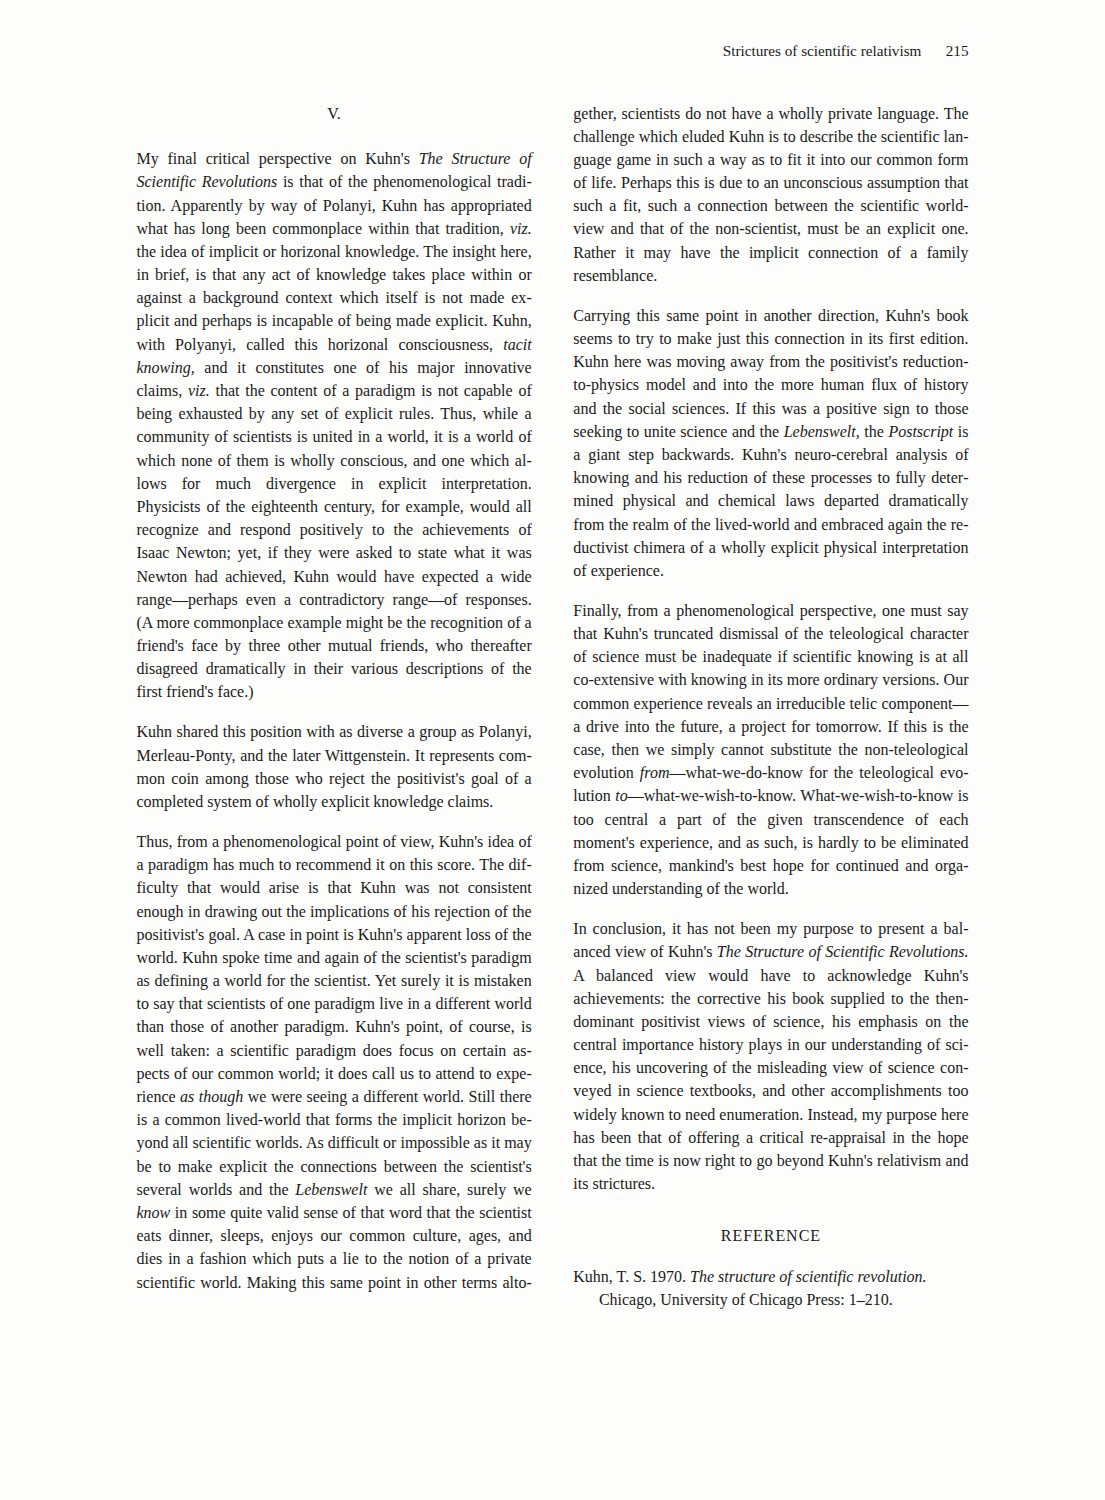Strictures of scientific relativism 215
V.
My final critical perspective on Kuhn's The Structure of Scientific Revolutions is that of the phenomenological tradition. Apparently by way of Polanyi, Kuhn has appropriated what has long been commonplace within that tradition, viz. the idea of implicit or horizonal knowledge. The insight here, in brief, is that any act of knowledge takes place within or against a background context which itself is not made explicit and perhaps is incapable of being made explicit. Kuhn, with Polyanyi, called this horizonal consciousness, tacit knowing, and it constitutes one of his major innovative claims, viz. that the content of a paradigm is not capable of being exhausted by any set of explicit rules. Thus, while a community of scientists is united in a world, it is a world of which none of them is wholly conscious, and one which allows for much divergence in explicit interpretation. Physicists of the eighteenth century, for example, would all recognize and respond positively to the achievements of Isaac Newton; yet, if they were asked to state what it was Newton had achieved, Kuhn would have expected a wide range—perhaps even a contradictory range—of responses. (A more commonplace example might be the recognition of a friend's face by three other mutual friends, who thereafter disagreed dramatically in their various descriptions of the first friend's face.)
Kuhn shared this position with as diverse a group as Polanyi, Merleau-Ponty, and the later Wittgenstein. It represents common coin among those who reject the positivist's goal of a completed system of wholly explicit knowledge claims.
Thus, from a phenomenological point of view, Kuhn's idea of a paradigm has much to recommend it on this score. The difficulty that would arise is that Kuhn was not consistent enough in drawing out the implications of his rejection of the positivist's goal. A case in point is Kuhn's apparent loss of the world. Kuhn spoke time and again of the scientist's paradigm as defining a world for the scientist. Yet surely it is mistaken to say that scientists of one paradigm live in a different world than those of another paradigm. Kuhn's point, of course, is well taken: a scientific paradigm does focus on certain aspects of our common world; it does call us to attend to experience as though we were seeing a different world. Still there is a common lived-world that forms the implicit horizon beyond all scientific worlds. As difficult or impossible as it may be to make explicit the connections between the scientist's several worlds and the Lebenswelt we all share, surely we know in some quite valid sense of that word that the scientist eats dinner, sleeps, enjoys our common culture, ages, and dies in a fashion which puts a lie to the notion of a private scientific world. Making this same point in other terms altogether, scientists do not have a wholly private language. The challenge which eluded Kuhn is to describe the scientific language game in such a way as to fit it into our common form of life. Perhaps this is due to an unconscious assumption that such a fit, such a connection between the scientific world-view and that of the non-scientist, must be an explicit one. Rather it may have the implicit connection of a family resemblance.
Carrying this same point in another direction, Kuhn's book seems to try to make just this connection in its first edition. Kuhn here was moving away from the positivist's reduction-to-physics model and into the more human flux of history and the social sciences. If this was a positive sign to those seeking to unite science and the Lebenswelt, the Postscript is a giant step backwards. Kuhn's neuro-cerebral analysis of knowing and his reduction of these processes to fully determined physical and chemical laws departed dramatically from the realm of the lived-world and embraced again the reductivist chimera of a wholly explicit physical interpretation of experience.
Finally, from a phenomenological perspective, one must say that Kuhn's truncated dismissal of the teleological character of science must be inadequate if scientific knowing is at all co-extensive with knowing in its more ordinary versions. Our common experience reveals an irreducible telic component—a drive into the future, a project for tomorrow. If this is the case, then we simply cannot substitute the non-teleological evolution from—what-we-do-know for the teleological evolution to—what-we-wish-to-know. What-we-wish-to-know is too central a part of the given transcendence of each moment's experience, and as such, is hardly to be eliminated from science, mankind's best hope for continued and organized understanding of the world.
In conclusion, it has not been my purpose to present a balanced view of Kuhn's The Structure of Scientific Revolutions. A balanced view would have to acknowledge Kuhn's achievements: the corrective his book supplied to the then-dominant positivist views of science, his emphasis on the central importance history plays in our understanding of science, his uncovering of the misleading view of science conveyed in science textbooks, and other accomplishments too widely known to need enumeration. Instead, my purpose here has been that of offering a critical re-appraisal in the hope that the time is now right to go beyond Kuhn's relativism and its strictures.
REFERENCE
Kuhn, T. S. 1970. The structure of scientific revolution. Chicago, University of Chicago Press: 1–210.